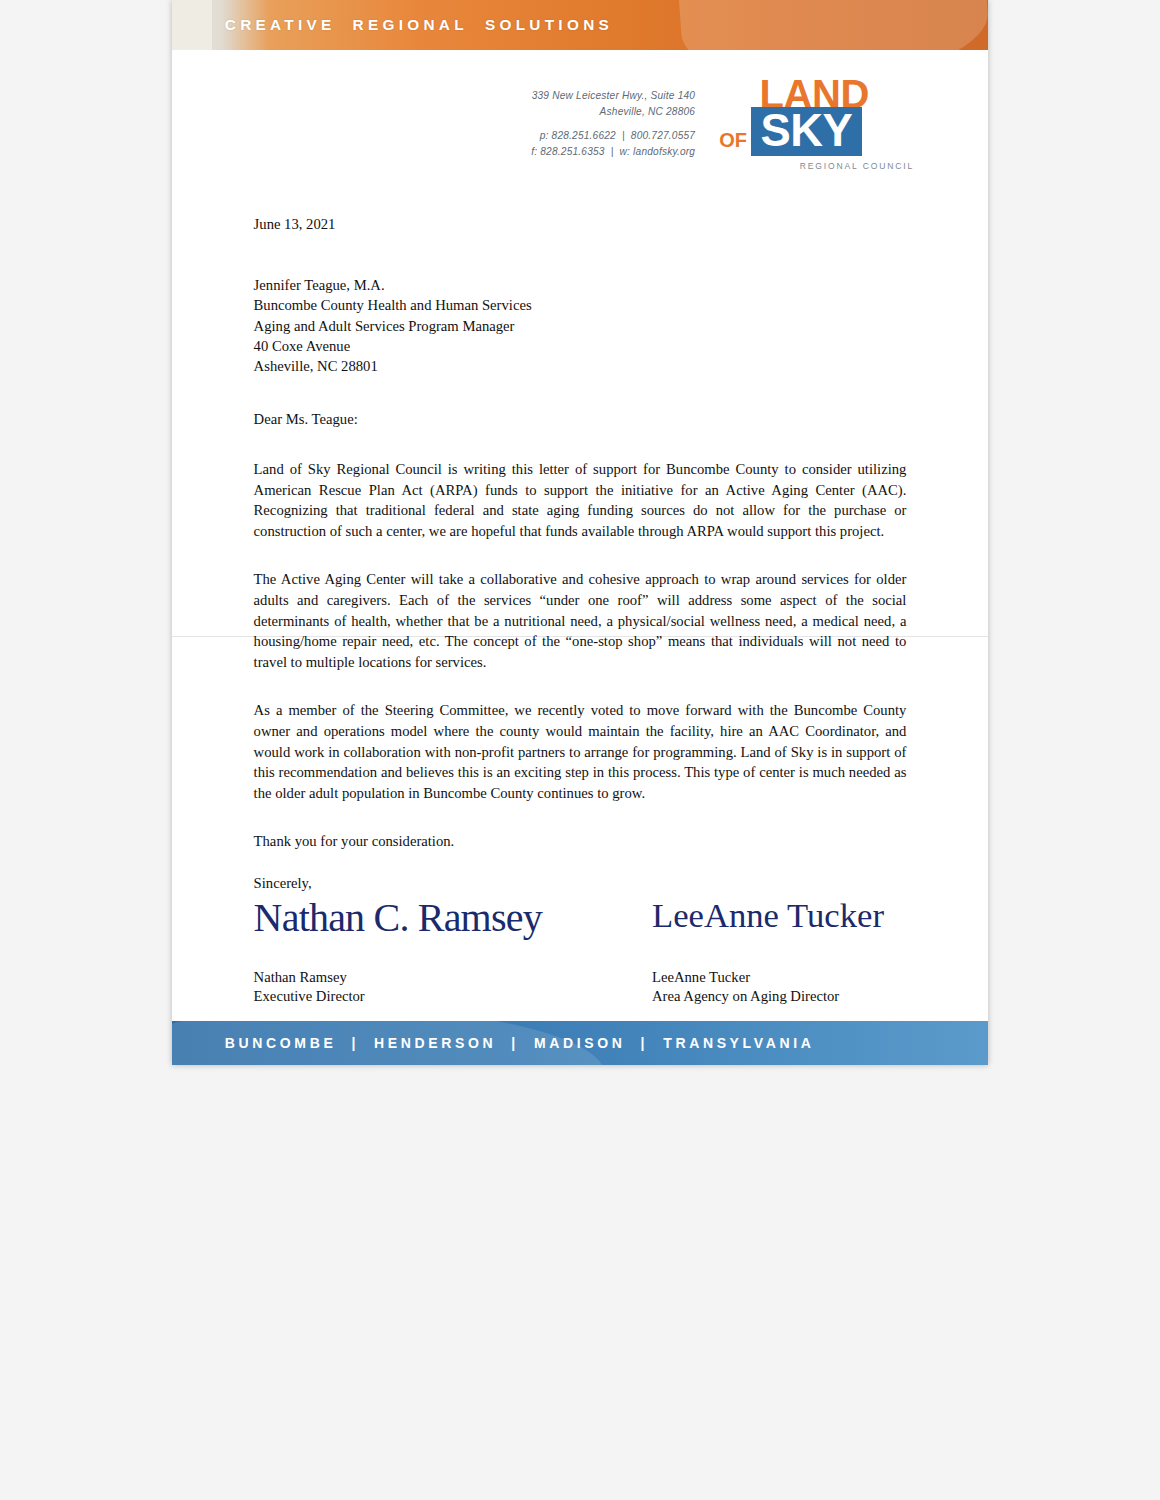CREATIVE REGIONAL SOLUTIONS
339 New Leicester Hwy., Suite 140
Asheville, NC 28806
p: 828.251.6622 | 800.727.0557
f: 828.251.6353 | w: landofsky.org
LAND
OF SKY
REGIONAL COUNCIL
June 13, 2021
Jennifer Teague, M.A.
Buncombe County Health and Human Services
Aging and Adult Services Program Manager
40 Coxe Avenue
Asheville, NC 28801
Dear Ms. Teague:
Land of Sky Regional Council is writing this letter of support for Buncombe County to consider utilizing American Rescue Plan Act (ARPA) funds to support the initiative for an Active Aging Center (AAC). Recognizing that traditional federal and state aging funding sources do not allow for the purchase or construction of such a center, we are hopeful that funds available through ARPA would support this project.
The Active Aging Center will take a collaborative and cohesive approach to wrap around services for older adults and caregivers. Each of the services “under one roof” will address some aspect of the social determinants of health, whether that be a nutritional need, a physical/social wellness need, a medical need, a housing/home repair need, etc. The concept of the “one-stop shop” means that individuals will not need to travel to multiple locations for services.
As a member of the Steering Committee, we recently voted to move forward with the Buncombe County owner and operations model where the county would maintain the facility, hire an AAC Coordinator, and would work in collaboration with non-profit partners to arrange for programming. Land of Sky is in support of this recommendation and believes this is an exciting step in this process. This type of center is much needed as the older adult population in Buncombe County continues to grow.
Thank you for your consideration.
Sincerely,
Nathan C. Ramsey
Nathan Ramsey
Executive Director
LeeAnne Tucker
LeeAnne Tucker
Area Agency on Aging Director
BUNCOMBE | HENDERSON | MADISON | TRANSYLVANIA